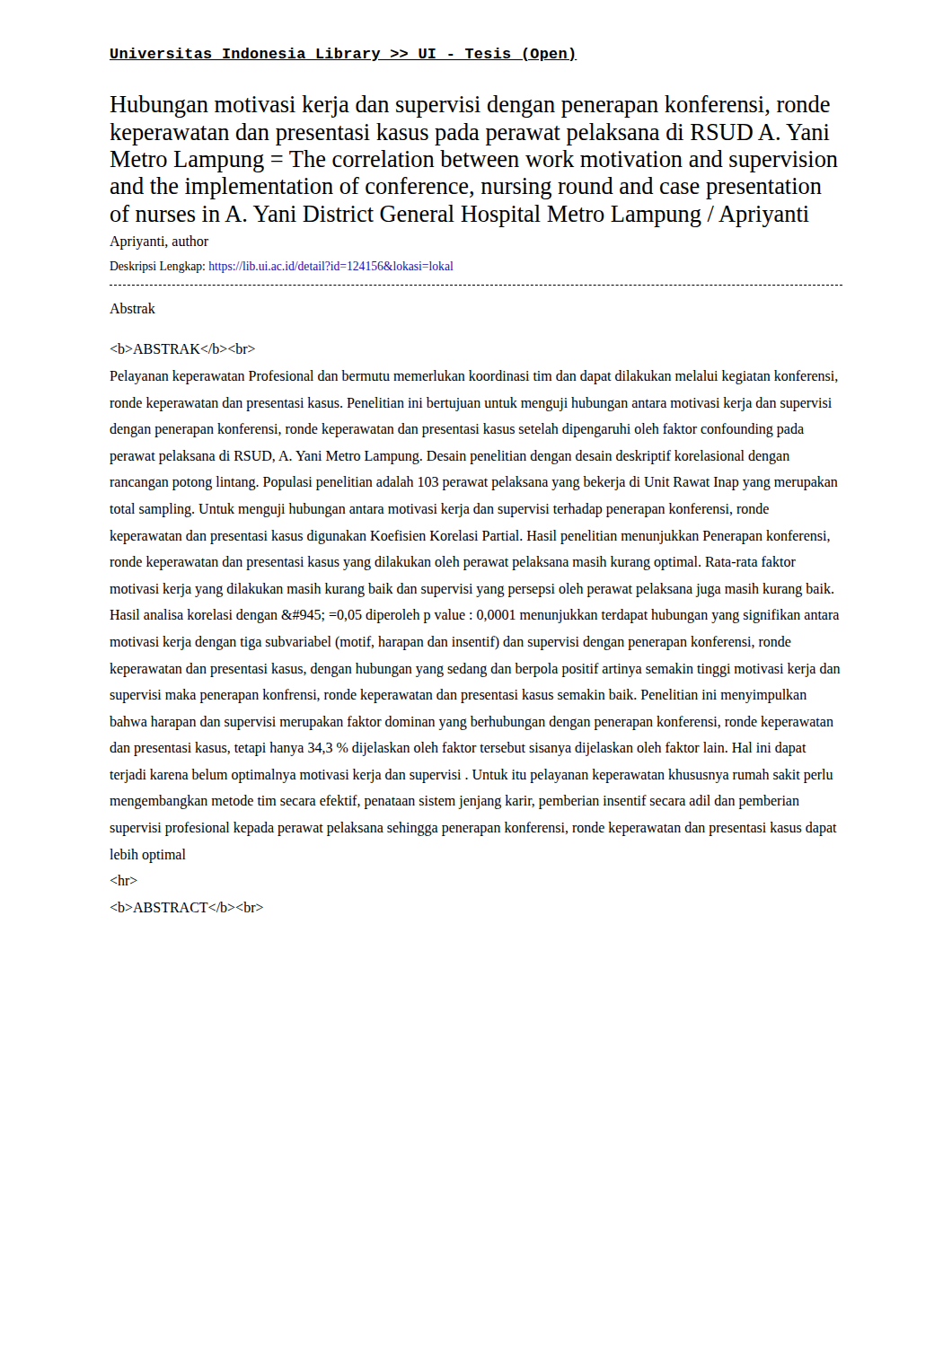Universitas Indonesia Library >> UI - Tesis (Open)
Hubungan motivasi kerja dan supervisi dengan penerapan konferensi, ronde keperawatan dan presentasi kasus pada perawat pelaksana di RSUD A. Yani Metro Lampung = The correlation between work motivation and supervision and the implementation of conference, nursing round and case presentation of nurses in A. Yani District General Hospital Metro Lampung / Apriyanti
Apriyanti, author
Deskripsi Lengkap: https://lib.ui.ac.id/detail?id=124156&lokasi=lokal
Abstrak
<b>ABSTRAK</b><br>
Pelayanan keperawatan Profesional dan bermutu memerlukan koordinasi tim dan dapat dilakukan melalui kegiatan konferensi, ronde keperawatan dan presentasi kasus. Penelitian ini bertujuan untuk menguji hubungan antara motivasi kerja dan supervisi dengan penerapan konferensi, ronde keperawatan dan presentasi kasus setelah dipengaruhi oleh faktor confounding pada perawat pelaksana di RSUD, A. Yani Metro Lampung. Desain penelitian dengan desain deskriptif korelasional dengan rancangan potong lintang. Populasi penelitian adalah 103 perawat pelaksana yang bekerja di Unit Rawat Inap yang merupakan total sampling. Untuk menguji hubungan antara motivasi kerja dan supervisi terhadap penerapan konferensi, ronde keperawatan dan presentasi kasus digunakan Koefisien Korelasi Partial. Hasil penelitian menunjukkan Penerapan konferensi, ronde keperawatan dan presentasi kasus yang dilakukan oleh perawat pelaksana masih kurang optimal. Rata-rata faktor motivasi kerja yang dilakukan masih kurang baik dan supervisi yang persepsi oleh perawat pelaksana juga masih kurang baik. Hasil analisa korelasi dengan &#945; =0,05 diperoleh p value : 0,0001 menunjukkan terdapat hubungan yang signifikan antara motivasi kerja dengan tiga subvariabel (motif, harapan dan insentif) dan supervisi dengan penerapan konferensi, ronde keperawatan dan presentasi kasus, dengan hubungan yang sedang dan berpola positif artinya semakin tinggi motivasi kerja dan supervisi maka penerapan konfrensi, ronde keperawatan dan presentasi kasus semakin baik. Penelitian ini menyimpulkan bahwa harapan dan supervisi merupakan faktor dominan yang berhubungan dengan penerapan konferensi, ronde keperawatan dan presentasi kasus, tetapi hanya 34,3 % dijelaskan oleh faktor tersebut sisanya dijelaskan oleh faktor lain. Hal ini dapat terjadi karena belum optimalnya motivasi kerja dan supervisi . Untuk itu pelayanan keperawatan khususnya rumah sakit perlu mengembangkan metode tim secara efektif, penataan sistem jenjang karir, pemberian insentif secara adil dan pemberian supervisi profesional kepada perawat pelaksana sehingga penerapan konferensi, ronde keperawatan dan presentasi kasus dapat lebih optimal
<hr>
<b>ABSTRACT</b><br>